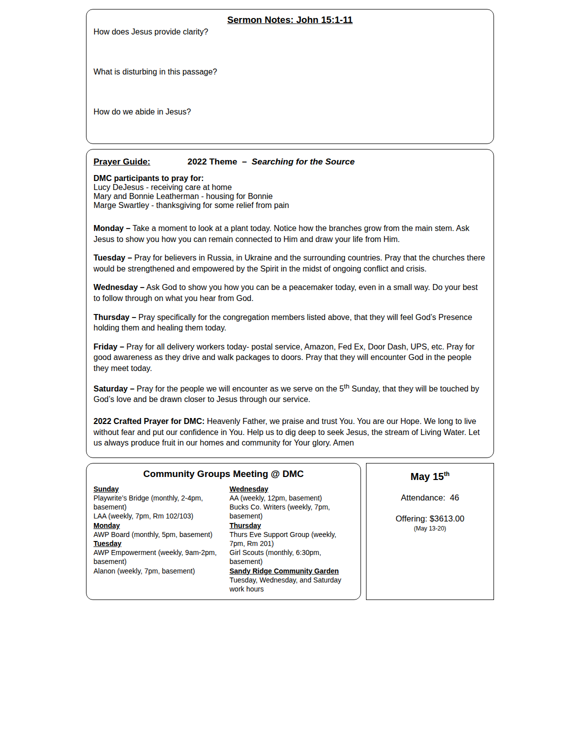Sermon Notes: John 15:1-11
How does Jesus provide clarity?
What is disturbing in this passage?
How do we abide in Jesus?
Prayer Guide: 2022 Theme – Searching for the Source
DMC participants to pray for:
Lucy DeJesus - receiving care at home
Mary and Bonnie Leatherman - housing for Bonnie
Marge Swartley - thanksgiving for some relief from pain
Monday – Take a moment to look at a plant today. Notice how the branches grow from the main stem. Ask Jesus to show you how you can remain connected to Him and draw your life from Him.
Tuesday – Pray for believers in Russia, in Ukraine and the surrounding countries. Pray that the churches there would be strengthened and empowered by the Spirit in the midst of ongoing conflict and crisis.
Wednesday – Ask God to show you how you can be a peacemaker today, even in a small way. Do your best to follow through on what you hear from God.
Thursday – Pray specifically for the congregation members listed above, that they will feel God’s Presence holding them and healing them today.
Friday – Pray for all delivery workers today- postal service, Amazon, Fed Ex, Door Dash, UPS, etc. Pray for good awareness as they drive and walk packages to doors. Pray that they will encounter God in the people they meet today.
Saturday – Pray for the people we will encounter as we serve on the 5th Sunday, that they will be touched by God’s love and be drawn closer to Jesus through our service.
2022 Crafted Prayer for DMC: Heavenly Father, we praise and trust You. You are our Hope. We long to live without fear and put our confidence in You. Help us to dig deep to seek Jesus, the stream of Living Water. Let us always produce fruit in our homes and community for Your glory. Amen
Community Groups Meeting @ DMC
Sunday Playwrite’s Bridge (monthly, 2-4pm, basement) LAA (weekly, 7pm, Rm 102/103) Monday AWP Board (monthly, 5pm, basement) Tuesday AWP Empowerment (weekly, 9am-2pm, basement) Alanon (weekly, 7pm, basement)
Wednesday AA (weekly, 12pm, basement) Bucks Co. Writers (weekly, 7pm, basement) Thursday Thurs Eve Support Group (weekly, 7pm, Rm 201) Girl Scouts (monthly, 6:30pm, basement) Sandy Ridge Community Garden Tuesday, Wednesday, and Saturday work hours
May 15th
Attendance: 46
Offering: $3613.00
(May 13-20)